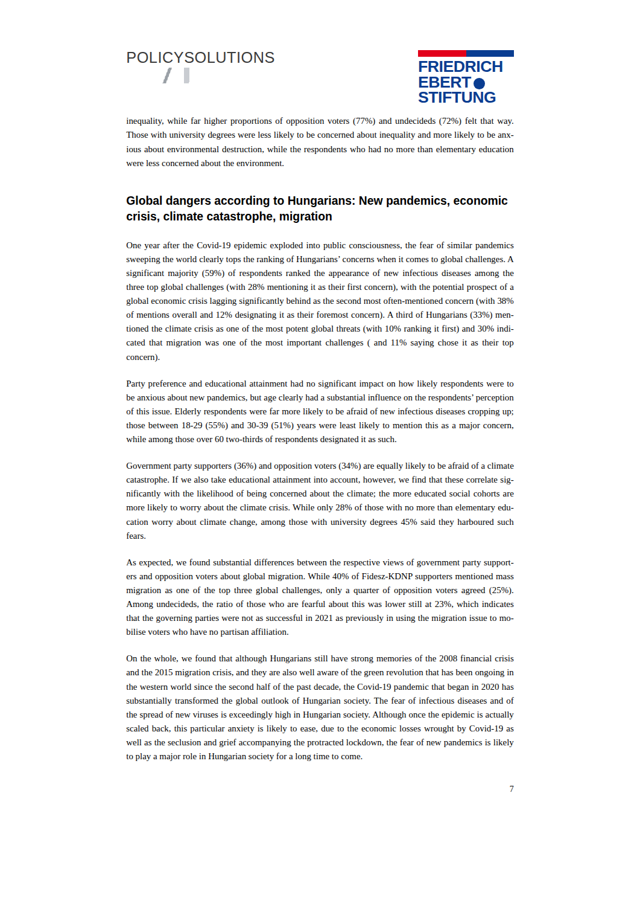POLICY SOLUTIONS
FRIEDRICH
EBERT
STIFTUNG
inequality, while far higher proportions of opposition voters (77%) and undecideds (72%) felt that way. Those with university degrees were less likely to be concerned about inequality and more likely to be anxious about environmental destruction, while the respondents who had no more than elementary education were less concerned about the environment.
Global dangers according to Hungarians: New pandemics, economic crisis, climate catastrophe, migration
One year after the Covid-19 epidemic exploded into public consciousness, the fear of similar pandemics sweeping the world clearly tops the ranking of Hungarians’ concerns when it comes to global challenges. A significant majority (59%) of respondents ranked the appearance of new infectious diseases among the three top global challenges (with 28% mentioning it as their first concern), with the potential prospect of a global economic crisis lagging significantly behind as the second most often-mentioned concern (with 38% of mentions overall and 12% designating it as their foremost concern). A third of Hungarians (33%) mentioned the climate crisis as one of the most potent global threats (with 10% ranking it first) and 30% indicated that migration was one of the most important challenges ( and 11% saying chose it as their top concern).
Party preference and educational attainment had no significant impact on how likely respondents were to be anxious about new pandemics, but age clearly had a substantial influence on the respondents’ perception of this issue. Elderly respondents were far more likely to be afraid of new infectious diseases cropping up; those between 18-29 (55%) and 30-39 (51%) years were least likely to mention this as a major concern, while among those over 60 two-thirds of respondents designated it as such.
Government party supporters (36%) and opposition voters (34%) are equally likely to be afraid of a climate catastrophe. If we also take educational attainment into account, however, we find that these correlate significantly with the likelihood of being concerned about the climate; the more educated social cohorts are more likely to worry about the climate crisis. While only 28% of those with no more than elementary education worry about climate change, among those with university degrees 45% said they harboured such fears.
As expected, we found substantial differences between the respective views of government party supporters and opposition voters about global migration. While 40% of Fidesz-KDNP supporters mentioned mass migration as one of the top three global challenges, only a quarter of opposition voters agreed (25%). Among undecideds, the ratio of those who are fearful about this was lower still at 23%, which indicates that the governing parties were not as successful in 2021 as previously in using the migration issue to mobilise voters who have no partisan affiliation.
On the whole, we found that although Hungarians still have strong memories of the 2008 financial crisis and the 2015 migration crisis, and they are also well aware of the green revolution that has been ongoing in the western world since the second half of the past decade, the Covid-19 pandemic that began in 2020 has substantially transformed the global outlook of Hungarian society. The fear of infectious diseases and of the spread of new viruses is exceedingly high in Hungarian society. Although once the epidemic is actually scaled back, this particular anxiety is likely to ease, due to the economic losses wrought by Covid-19 as well as the seclusion and grief accompanying the protracted lockdown, the fear of new pandemics is likely to play a major role in Hungarian society for a long time to come.
7